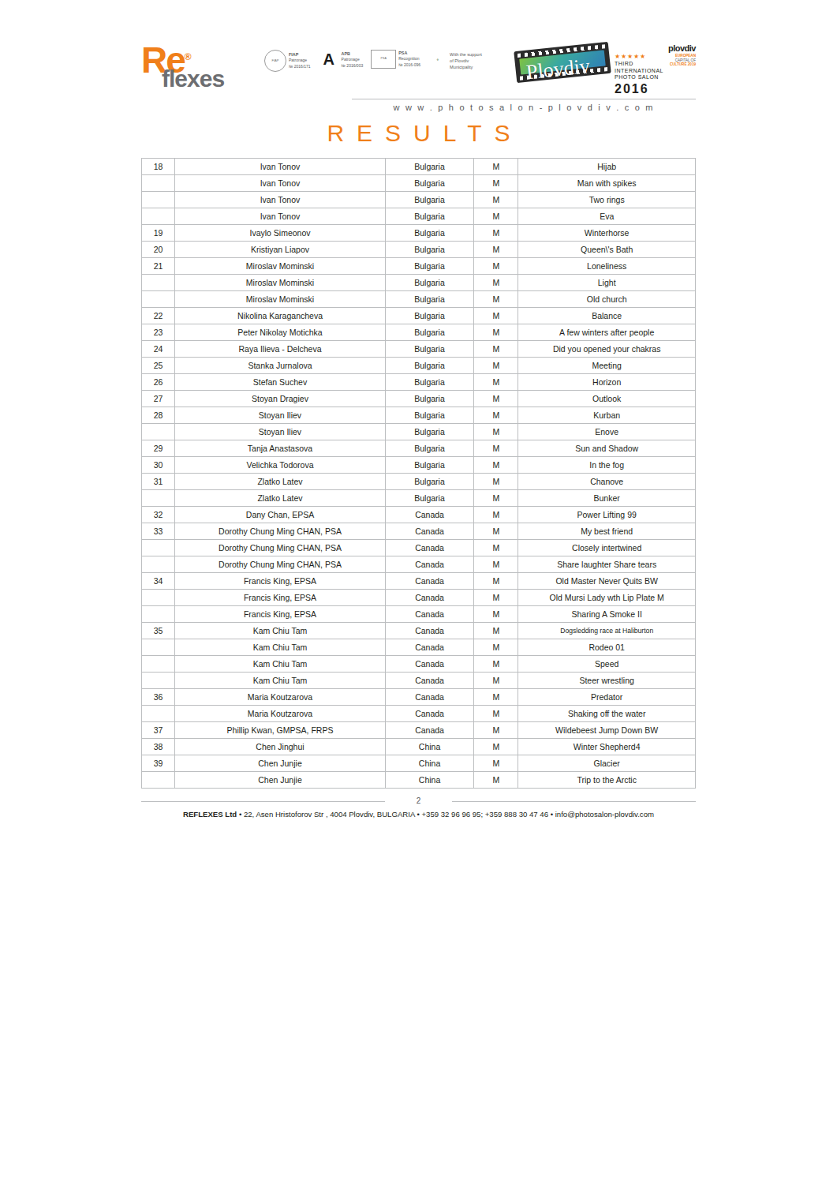Re®
flexes
FIAP
FIAP
Patronage
№ 2016/171
A
APB
Patronage
№ 2016/003
PSA
PSA
Recognition
№ 2016-096
⚜
With the support
of Plovdiv
Municipality
Plovdiv
★★★★★
THIRD
INTERNATIONAL
PHOTO SALON
2016
plovdiv
EUROPEAN
CAPITAL OF
CULTURE 2019
w w w . p h o t o s a l o n - p l o v d i v . c o m
RESULTS
| 18 | Ivan Tonov | Bulgaria | M | Hijab |
| | Ivan Tonov | Bulgaria | M | Man with spikes |
| | Ivan Tonov | Bulgaria | M | Two rings |
| | Ivan Tonov | Bulgaria | M | Eva |
| 19 | Ivaylo Simeonov | Bulgaria | M | Winterhorse |
| 20 | Kristiyan Liapov | Bulgaria | M | Queen\'s Bath |
| 21 | Miroslav Mominski | Bulgaria | M | Loneliness |
| | Miroslav Mominski | Bulgaria | M | Light |
| | Miroslav Mominski | Bulgaria | M | Old church |
| 22 | Nikolina Karagancheva | Bulgaria | M | Balance |
| 23 | Peter Nikolay Motichka | Bulgaria | M | A few winters after people |
| 24 | Raya Ilieva - Delcheva | Bulgaria | M | Did you opened your chakras |
| 25 | Stanka Jurnalova | Bulgaria | M | Meeting |
| 26 | Stefan Suchev | Bulgaria | M | Horizon |
| 27 | Stoyan Dragiev | Bulgaria | M | Outlook |
| 28 | Stoyan Iliev | Bulgaria | M | Kurban |
| | Stoyan Iliev | Bulgaria | M | Enove |
| 29 | Tanja Anastasova | Bulgaria | M | Sun and Shadow |
| 30 | Velichka Todorova | Bulgaria | M | In the fog |
| 31 | Zlatko Latev | Bulgaria | M | Chanove |
| | Zlatko Latev | Bulgaria | M | Bunker |
| 32 | Dany Chan, EPSA | Canada | M | Power Lifting 99 |
| 33 | Dorothy Chung Ming CHAN, PSA | Canada | M | My best friend |
| | Dorothy Chung Ming CHAN, PSA | Canada | M | Closely intertwined |
| | Dorothy Chung Ming CHAN, PSA | Canada | M | Share laughter Share tears |
| 34 | Francis King, EPSA | Canada | M | Old Master Never Quits BW |
| | Francis King, EPSA | Canada | M | Old Mursi Lady wth Lip Plate M |
| | Francis King, EPSA | Canada | M | Sharing A Smoke II |
| 35 | Kam Chiu Tam | Canada | M | Dogsledding race at Haliburton |
| | Kam Chiu Tam | Canada | M | Rodeo 01 |
| | Kam Chiu Tam | Canada | M | Speed |
| | Kam Chiu Tam | Canada | M | Steer wrestling |
| 36 | Maria Koutzarova | Canada | M | Predator |
| | Maria Koutzarova | Canada | M | Shaking off the water |
| 37 | Phillip Kwan, GMPSA, FRPS | Canada | M | Wildebeest Jump Down BW |
| 38 | Chen Jinghui | China | M | Winter Shepherd4 |
| 39 | Chen Junjie | China | M | Glacier |
| | Chen Junjie | China | M | Trip to the Arctic |
2
REFLEXES Ltd • 22, Asen Hristoforov Str , 4004 Plovdiv, BULGARIA • +359 32 96 96 95; +359 888 30 47 46 • info@photosalon-plovdiv.com